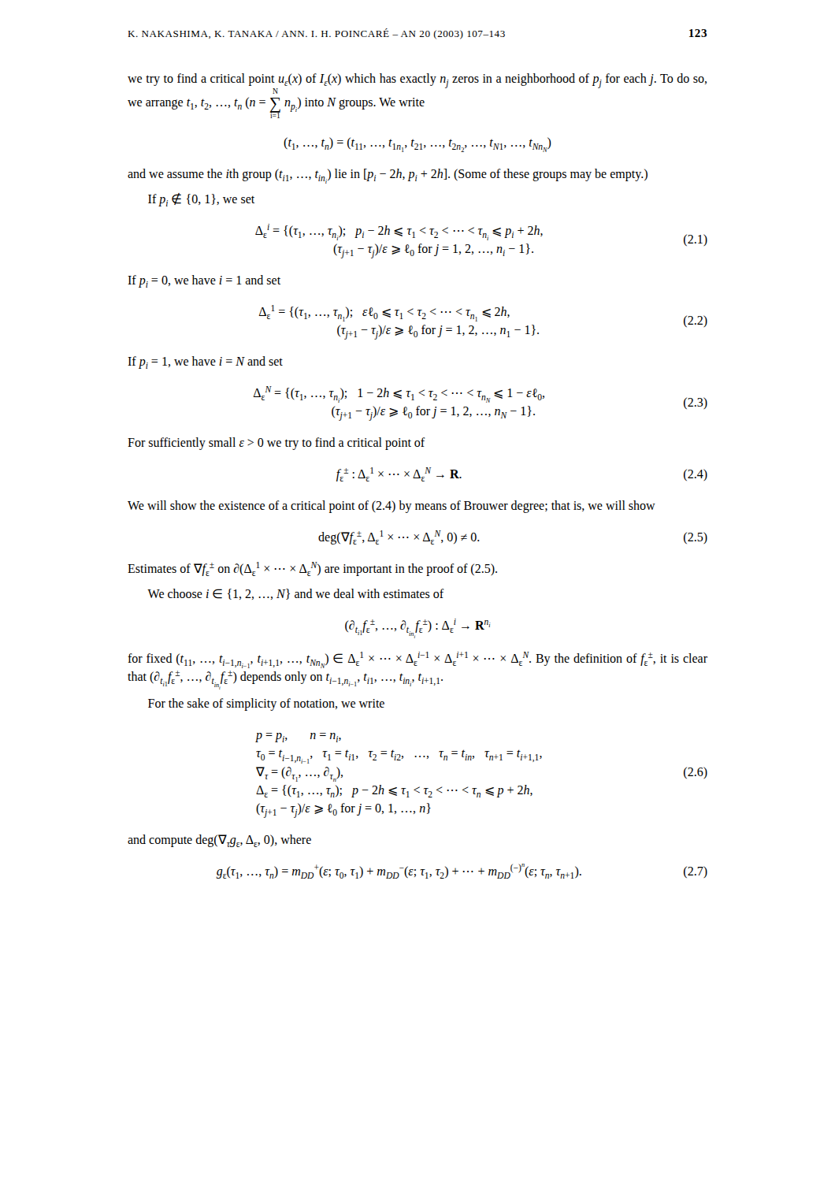K. Nakashima, K. Tanaka / Ann. I. H. Poincaré – AN 20 (2003) 107–143 123
we try to find a critical point uε(x) of Iε(x) which has exactly nj zeros in a neighborhood of pj for each j. To do so, we arrange t1, t2, …, tn (n = N∑i=1 npi) into N groups. We write
(t1, …, tn) = (t11, …, t1n1, t21, …, t2n2, …, tN1, …, tNnN)
and we assume the ith group (ti1, …, tini) lie in [pi − 2h, pi + 2h]. (Some of these groups may be empty.)
If pi ∉ {0, 1}, we set
Δεi = {(τ1, …, τni); pi − 2h ⩽ τ1 < τ2 < ⋯ < τni ⩽ pi + 2h, (τj+1 − τj)/ε ⩾ ℓ0 for j = 1, 2, …, ni − 1}.
(2.1)
If pi = 0, we have i = 1 and set
Δε1 = {(τ1, …, τn1); εℓ0 ⩽ τ1 < τ2 < ⋯ < τn1 ⩽ 2h, (τj+1 − τj)/ε ⩾ ℓ0 for j = 1, 2, …, n1 − 1}.
(2.2)
If pi = 1, we have i = N and set
ΔεN = {(τ1, …, τni); 1 − 2h ⩽ τ1 < τ2 < ⋯ < τnN ⩽ 1 − εℓ0, (τj+1 − τj)/ε ⩾ ℓ0 for j = 1, 2, …, nN − 1}.
(2.3)
For sufficiently small ε > 0 we try to find a critical point of
fε± : Δε1 × ⋯ × ΔεN → R.
(2.4)
We will show the existence of a critical point of (2.4) by means of Brouwer degree; that is, we will show
deg(∇fε±, Δε1 × ⋯ × ΔεN, 0) ≠ 0.
(2.5)
Estimates of ∇fε± on ∂(Δε1 × ⋯ × ΔεN) are important in the proof of (2.5).
We choose i ∈ {1, 2, …, N} and we deal with estimates of
(∂ti1fε±, …, ∂tinifε±) : Δεi → Rni
for fixed (t11, …, ti−1,ni−1, ti+1,1, …, tNnN) ∈ Δε1 × ⋯ × Δεi−1 × Δεi+1 × ⋯ × ΔεN. By the definition of fε±, it is clear that (∂ti1fε±, …, ∂tinifε±) depends only on ti−1,ni−1, ti1, …, tini, ti+1,1.
For the sake of simplicity of notation, we write
p = pi, n = ni, τ0 = ti−1,ni−1, τ1 = ti1, τ2 = ti2, …, τn = tin, τn+1 = ti+1,1, ∇τ = (∂τ1, …, ∂τn), Δε = {(τ1, …, τn); p − 2h ⩽ τ1 < τ2 < ⋯ < τn ⩽ p + 2h, (τj+1 − τj)/ε ⩾ ℓ0 for j = 0, 1, …, n}
(2.6)
and compute deg(∇τgε, Δε, 0), where
gε(τ1, …, τn) = mDD+(ε; τ0, τ1) + mDD−(ε; τ1, τ2) + ⋯ + mDD(−)n(ε; τn, τn+1).
(2.7)